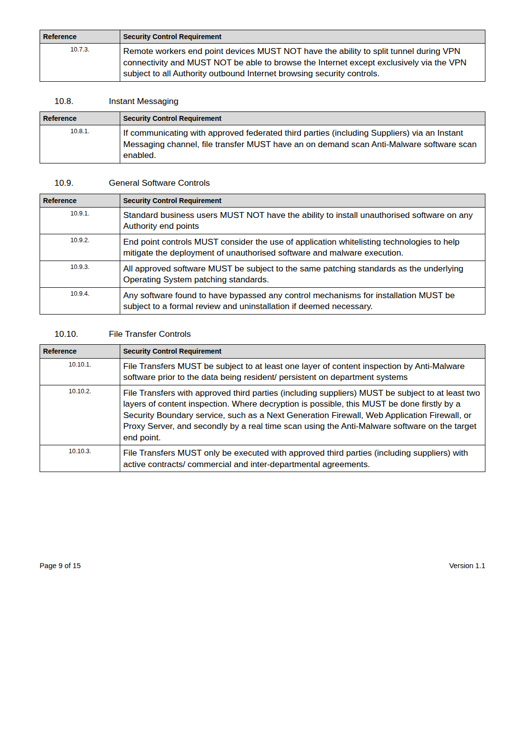| Reference | Security Control Requirement |
| --- | --- |
| 10.7.3. | Remote workers end point devices MUST NOT have the ability to split tunnel during VPN connectivity and MUST NOT be able to browse the Internet except exclusively via the VPN subject to all Authority outbound Internet browsing security controls. |
10.8. Instant Messaging
| Reference | Security Control Requirement |
| --- | --- |
| 10.8.1. | If communicating with approved federated third parties (including Suppliers) via an Instant Messaging channel, file transfer MUST have an on demand scan Anti-Malware software scan enabled. |
10.9. General Software Controls
| Reference | Security Control Requirement |
| --- | --- |
| 10.9.1. | Standard business users MUST NOT have the ability to install unauthorised software on any Authority end points |
| 10.9.2. | End point controls MUST consider the use of application whitelisting technologies to help mitigate the deployment of unauthorised software and malware execution. |
| 10.9.3. | All approved software MUST be subject to the same patching standards as the underlying Operating System patching standards. |
| 10.9.4. | Any software found to have bypassed any control mechanisms for installation MUST be subject to a formal review and uninstallation if deemed necessary. |
10.10. File Transfer Controls
| Reference | Security Control Requirement |
| --- | --- |
| 10.10.1. | File Transfers MUST be subject to at least one layer of content inspection by Anti-Malware software prior to the data being resident/ persistent on department systems |
| 10.10.2. | File Transfers with approved third parties (including suppliers) MUST be subject to at least two layers of content inspection. Where decryption is possible, this MUST be done firstly by a Security Boundary service, such as a Next Generation Firewall, Web Application Firewall, or Proxy Server, and secondly by a real time scan using the Anti-Malware software on the target end point. |
| 10.10.3. | File Transfers MUST only be executed with approved third parties (including suppliers) with active contracts/ commercial and inter-departmental agreements. |
Page 9 of 15 Version 1.1